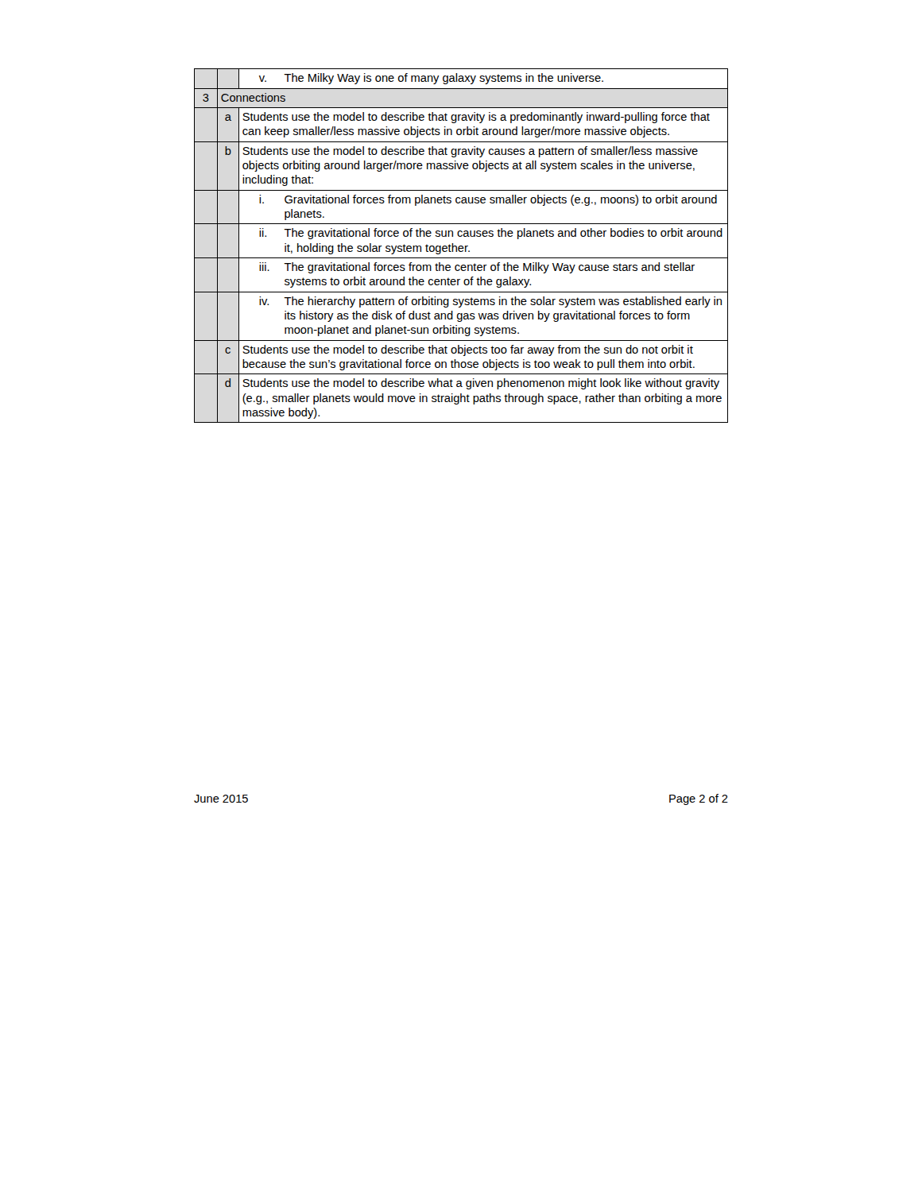| | | / v. / The Milky Way is one of many galaxy systems in the universe. / |
| 3 | Connections |
| | a | Students use the model to describe that gravity is a predominantly inward-pulling force that can keep smaller/less massive objects in orbit around larger/more massive objects. |
| | b | Students use the model to describe that gravity causes a pattern of smaller/less massive objects orbiting around larger/more massive objects at all system scales in the universe, including that: |
| | | / i. / Gravitational forces from planets cause smaller objects (e.g., moons) to orbit around planets. / |
| | | / ii. / The gravitational force of the sun causes the planets and other bodies to orbit around it, holding the solar system together. / |
| | | / iii. / The gravitational forces from the center of the Milky Way cause stars and stellar systems to orbit around the center of the galaxy. / |
| | | / iv. / The hierarchy pattern of orbiting systems in the solar system was established early in its history as the disk of dust and gas was driven by gravitational forces to form moon-planet and planet-sun orbiting systems. / |
| | c | Students use the model to describe that objects too far away from the sun do not orbit it because the sun’s gravitational force on those objects is too weak to pull them into orbit. |
| | d | Students use the model to describe what a given phenomenon might look like without gravity (e.g., smaller planets would move in straight paths through space, rather than orbiting a more massive body). |
June 2015 Page 2 of 2